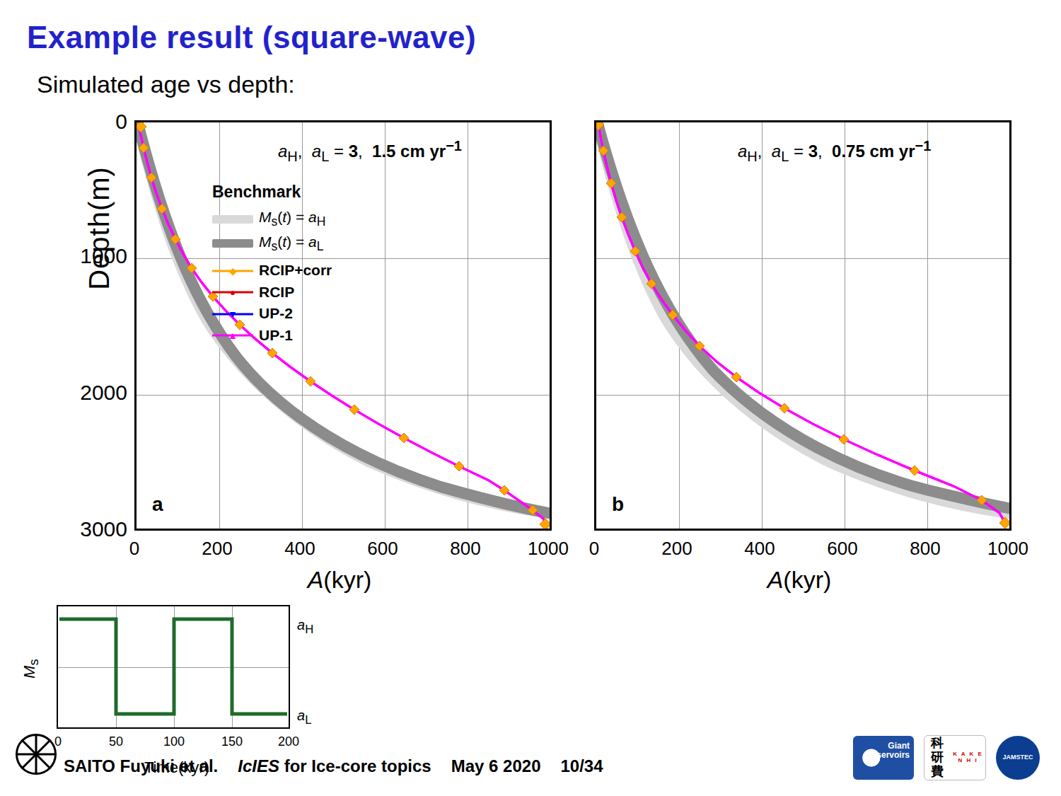Example result (square-wave)
Simulated age vs depth:
Depth(m)
aH, aL = 3, 1.5 cm yr−1
a
0
200
400
600
800
1000
A(kyr)
0
1000
2000
3000
Benchmark
Ms(t) = aH
Ms(t) = aL
◆RCIP+corr
●RCIP
▼UP-2
▲UP-1
aH, aL = 3, 0.75 cm yr−1
b
0
200
400
600
800
1000
A(kyr)
Ms
0
50
100
150
200
Time(kyr)
aH
aL
SAITO Fuyuki et al. IcIES for Ice-core topics May 6 2020 10/34
Giant
reservoirs
科研費 K A K E N H I
JAMSTEC